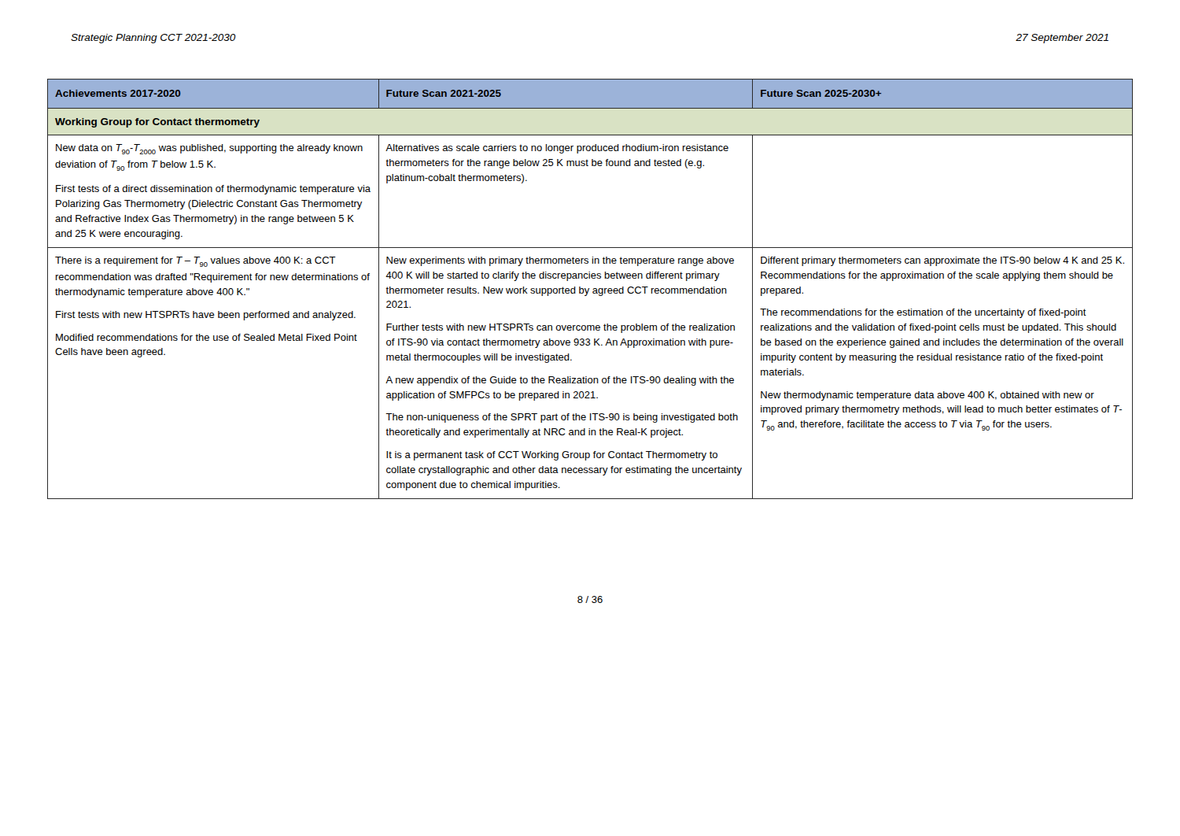Strategic Planning CCT 2021-2030
27 September 2021
| Achievements 2017-2020 | Future Scan 2021-2025 | Future Scan 2025-2030+ |
| --- | --- | --- |
| Working Group for Contact thermometry |
| New data on T 90 - T 2000 was published, supporting the already known deviation of T 90 from T below 1.5 K. First tests of a direct dissemination of thermodynamic temperature via Polarizing Gas Thermometry (Dielectric Constant Gas Thermometry and Refractive Index Gas Thermometry) in the range between 5 K and 25 K were encouraging. | Alternatives as scale carriers to no longer produced rhodium-iron resistance thermometers for the range below 25 K must be found and tested (e.g. platinum-cobalt thermometers). | |
| There is a requirement for T – T 90 values above 400 K: a CCT recommendation was drafted "Requirement for new determinations of thermodynamic temperature above 400 K." First tests with new HTSPRTs have been performed and analyzed. Modified recommendations for the use of Sealed Metal Fixed Point Cells have been agreed. | New experiments with primary thermometers in the temperature range above 400 K will be started to clarify the discrepancies between different primary thermometer results. New work supported by agreed CCT recommendation 2021. Further tests with new HTSPRTs can overcome the problem of the realization of ITS-90 via contact thermometry above 933 K. An Approximation with pure-metal thermocouples will be investigated. A new appendix of the Guide to the Realization of the ITS-90 dealing with the application of SMFPCs to be prepared in 2021. The non-uniqueness of the SPRT part of the ITS-90 is being investigated both theoretically and experimentally at NRC and in the Real-K project. It is a permanent task of CCT Working Group for Contact Thermometry to collate crystallographic and other data necessary for estimating the uncertainty component due to chemical impurities. | Different primary thermometers can approximate the ITS-90 below 4 K and 25 K. Recommendations for the approximation of the scale applying them should be prepared. The recommendations for the estimation of the uncertainty of fixed-point realizations and the validation of fixed-point cells must be updated. This should be based on the experience gained and includes the determination of the overall impurity content by measuring the residual resistance ratio of the fixed-point materials. New thermodynamic temperature data above 400 K, obtained with new or improved primary thermometry methods, will lead to much better estimates of T - T 90 and, therefore, facilitate the access to T via T 90 for the users. |
8 / 36